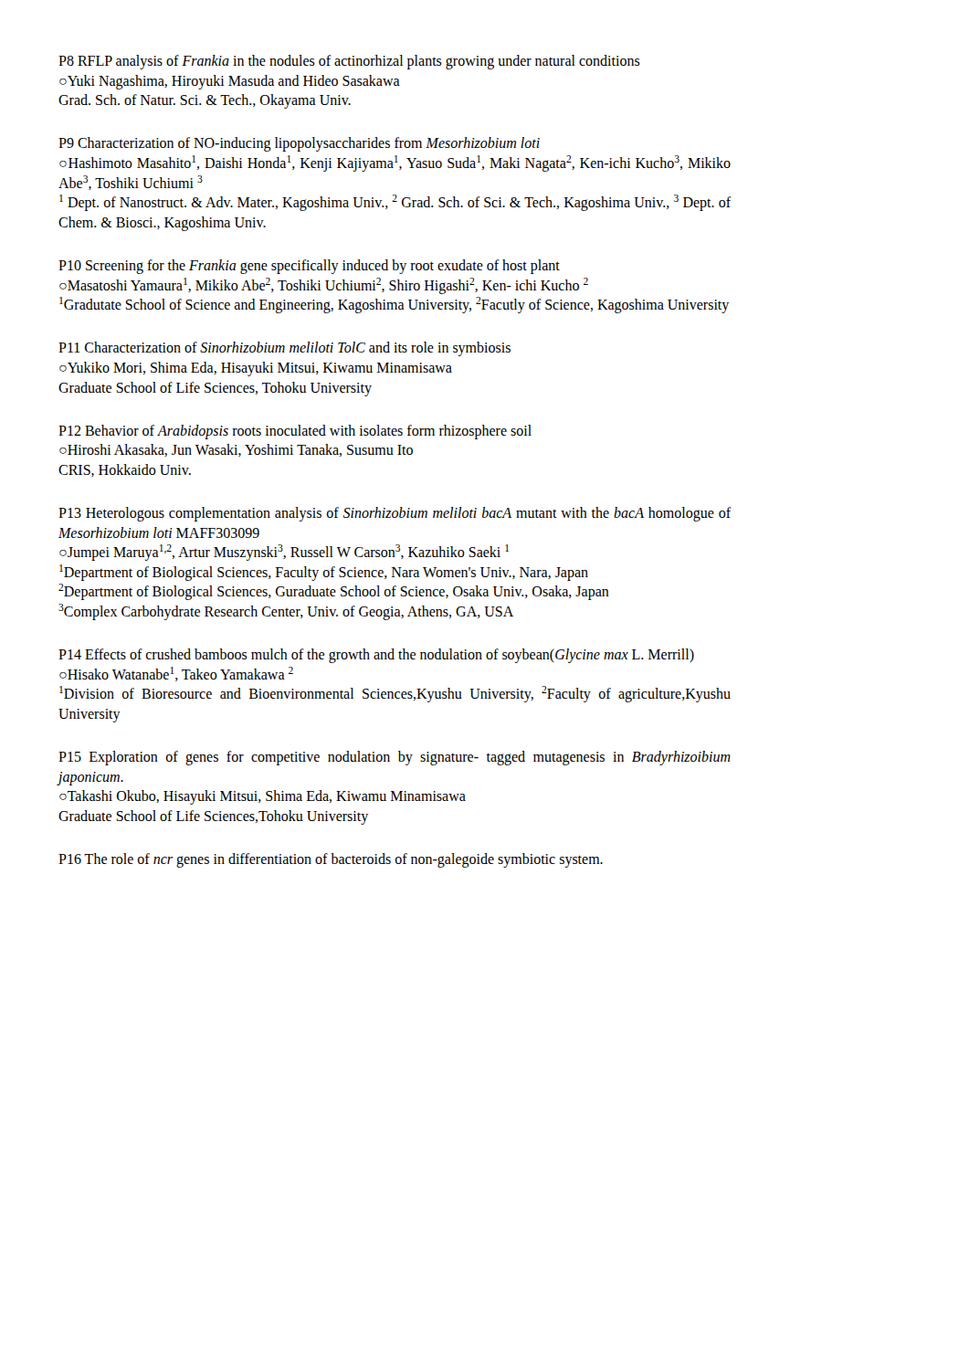P8 RFLP analysis of Frankia in the nodules of actinorhizal plants growing under natural conditions
○Yuki Nagashima, Hiroyuki Masuda and Hideo Sasakawa
Grad. Sch. of Natur. Sci. & Tech., Okayama Univ.
P9 Characterization of NO-inducing lipopolysaccharides from Mesorhizobium loti
○Hashimoto Masahito1, Daishi Honda1, Kenji Kajiyama1, Yasuo Suda1, Maki Nagata2, Ken-ichi Kucho3, Mikiko Abe3, Toshiki Uchiumi 3
1 Dept. of Nanostruct. & Adv. Mater., Kagoshima Univ., 2 Grad. Sch. of Sci. & Tech., Kagoshima Univ., 3 Dept. of Chem. & Biosci., Kagoshima Univ.
P10 Screening for the Frankia gene specifically induced by root exudate of host plant
○Masatoshi Yamaura1, Mikiko Abe2, Toshiki Uchiumi2, Shiro Higashi2, Ken- ichi Kucho 2
1Gradutate School of Science and Engineering, Kagoshima University, 2Facutly of Science, Kagoshima University
P11 Characterization of Sinorhizobium meliloti TolC and its role in symbiosis
○Yukiko Mori, Shima Eda, Hisayuki Mitsui, Kiwamu Minamisawa
Graduate School of Life Sciences, Tohoku University
P12 Behavior of Arabidopsis roots inoculated with isolates form rhizosphere soil
○Hiroshi Akasaka, Jun Wasaki, Yoshimi Tanaka, Susumu Ito
CRIS, Hokkaido Univ.
P13 Heterologous complementation analysis of Sinorhizobium meliloti bacA mutant with the bacA homologue of Mesorhizobium loti MAFF303099
○Jumpei Maruya1,2, Artur Muszynski3, Russell W Carson3, Kazuhiko Saeki 1
1Department of Biological Sciences, Faculty of Science, Nara Women's Univ., Nara, Japan
2Department of Biological Sciences, Guraduate School of Science, Osaka Univ., Osaka, Japan
3Complex Carbohydrate Research Center, Univ. of Geogia, Athens, GA, USA
P14 Effects of crushed bamboos mulch of the growth and the nodulation of soybean(Glycine max L. Merrill)
○Hisako Watanabe1, Takeo Yamakawa 2
1Division of Bioresource and Bioenvironmental Sciences,Kyushu University, 2Faculty of agriculture,Kyushu University
P15 Exploration of genes for competitive nodulation by signature- tagged mutagenesis in Bradyrhizoibium japonicum.
○Takashi Okubo, Hisayuki Mitsui, Shima Eda, Kiwamu Minamisawa
Graduate School of Life Sciences,Tohoku University
P16 The role of ncr genes in differentiation of bacteroids of non-galegoide symbiotic system.